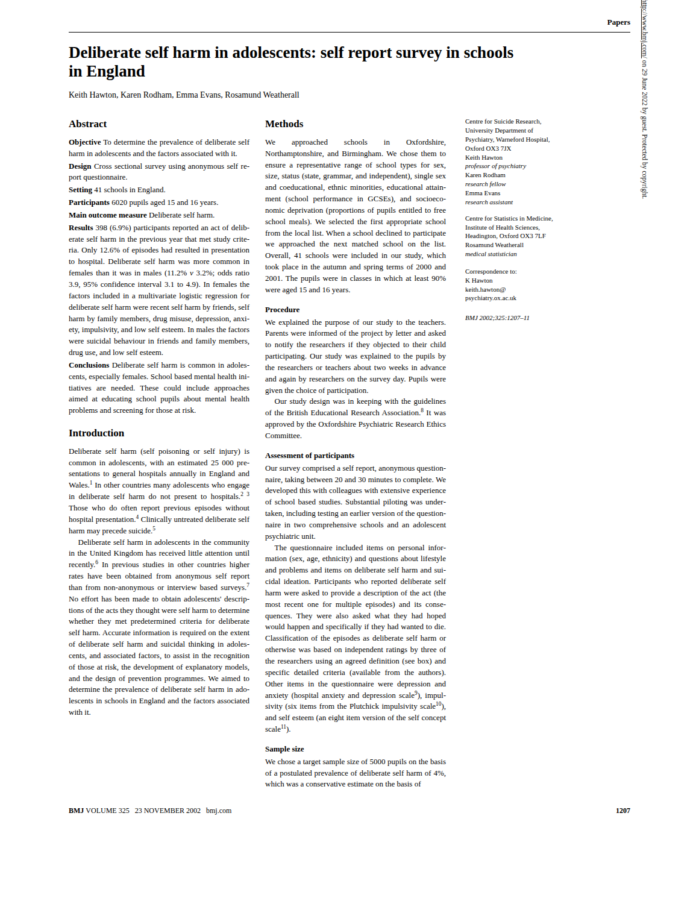Papers
Deliberate self harm in adolescents: self report survey in schools in England
Keith Hawton, Karen Rodham, Emma Evans, Rosamund Weatherall
Abstract
Objective To determine the prevalence of deliberate self harm in adolescents and the factors associated with it.
Design Cross sectional survey using anonymous self report questionnaire.
Setting 41 schools in England.
Participants 6020 pupils aged 15 and 16 years.
Main outcome measure Deliberate self harm.
Results 398 (6.9%) participants reported an act of deliberate self harm in the previous year that met study criteria. Only 12.6% of episodes had resulted in presentation to hospital. Deliberate self harm was more common in females than it was in males (11.2% v 3.2%; odds ratio 3.9, 95% confidence interval 3.1 to 4.9). In females the factors included in a multivariate logistic regression for deliberate self harm were recent self harm by friends, self harm by family members, drug misuse, depression, anxiety, impulsivity, and low self esteem. In males the factors were suicidal behaviour in friends and family members, drug use, and low self esteem.
Conclusions Deliberate self harm is common in adolescents, especially females. School based mental health initiatives are needed. These could include approaches aimed at educating school pupils about mental health problems and screening for those at risk.
Introduction
Deliberate self harm (self poisoning or self injury) is common in adolescents, with an estimated 25 000 presentations to general hospitals annually in England and Wales.1 In other countries many adolescents who engage in deliberate self harm do not present to hospitals.2 3 Those who do often report previous episodes without hospital presentation.4 Clinically untreated deliberate self harm may precede suicide.5
Deliberate self harm in adolescents in the community in the United Kingdom has received little attention until recently.6 In previous studies in other countries higher rates have been obtained from anonymous self report than from non-anonymous or interview based surveys.7 No effort has been made to obtain adolescents' descriptions of the acts they thought were self harm to determine whether they met predetermined criteria for deliberate self harm. Accurate information is required on the extent of deliberate self harm and suicidal thinking in adolescents, and associated factors, to assist in the recognition of those at risk, the development of explanatory models, and the design of prevention programmes. We aimed to determine the prevalence of deliberate self harm in adolescents in schools in England and the factors associated with it.
Methods
We approached schools in Oxfordshire, Northamptonshire, and Birmingham. We chose them to ensure a representative range of school types for sex, size, status (state, grammar, and independent), single sex and coeducational, ethnic minorities, educational attainment (school performance in GCSEs), and socioeconomic deprivation (proportions of pupils entitled to free school meals). We selected the first appropriate school from the local list. When a school declined to participate we approached the next matched school on the list. Overall, 41 schools were included in our study, which took place in the autumn and spring terms of 2000 and 2001. The pupils were in classes in which at least 90% were aged 15 and 16 years.
Procedure
We explained the purpose of our study to the teachers. Parents were informed of the project by letter and asked to notify the researchers if they objected to their child participating. Our study was explained to the pupils by the researchers or teachers about two weeks in advance and again by researchers on the survey day. Pupils were given the choice of participation.
Our study design was in keeping with the guidelines of the British Educational Research Association.8 It was approved by the Oxfordshire Psychiatric Research Ethics Committee.
Assessment of participants
Our survey comprised a self report, anonymous questionnaire, taking between 20 and 30 minutes to complete. We developed this with colleagues with extensive experience of school based studies. Substantial piloting was undertaken, including testing an earlier version of the questionnaire in two comprehensive schools and an adolescent psychiatric unit.
The questionnaire included items on personal information (sex, age, ethnicity) and questions about lifestyle and problems and items on deliberate self harm and suicidal ideation. Participants who reported deliberate self harm were asked to provide a description of the act (the most recent one for multiple episodes) and its consequences. They were also asked what they had hoped would happen and specifically if they had wanted to die. Classification of the episodes as deliberate self harm or otherwise was based on independent ratings by three of the researchers using an agreed definition (see box) and specific detailed criteria (available from the authors). Other items in the questionnaire were depression and anxiety (hospital anxiety and depression scale9), impulsivity (six items from the Plutchick impulsivity scale10), and self esteem (an eight item version of the self concept scale11).
Sample size
We chose a target sample size of 5000 pupils on the basis of a postulated prevalence of deliberate self harm of 4%, which was a conservative estimate on the basis of
Centre for Suicide Research, University Department of Psychiatry, Warneford Hospital, Oxford OX3 7JX
Keith Hawton
professor of psychiatry
Karen Rodham
research fellow
Emma Evans
research assistant
Centre for Statistics in Medicine, Institute of Health Sciences, Headington, Oxford OX3 7LF
Rosamund Weatherall
medical statistician
Correspondence to:
K Hawton
keith.hawton@
psychiatry.ox.ac.uk
BMJ 2002;325:1207–11
BMJ VOLUME 325 23 NOVEMBER 2002 bmj.com
1207
BMJ: first published as 10.1136/bmj.325.7374.1207 on 23 November 2002. Downloaded from http://www.bmj.com/ on 29 June 2022 by guest. Protected by copyright.